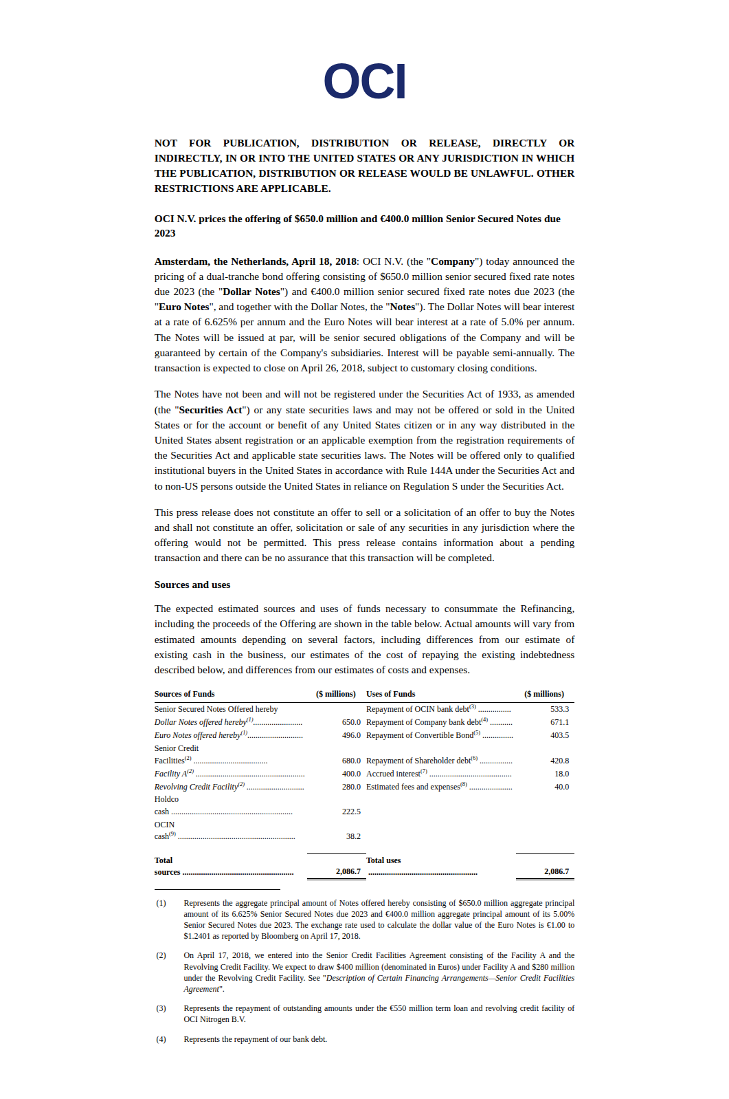OCI
NOT FOR PUBLICATION, DISTRIBUTION OR RELEASE, DIRECTLY OR INDIRECTLY, IN OR INTO THE UNITED STATES OR ANY JURISDICTION IN WHICH THE PUBLICATION, DISTRIBUTION OR RELEASE WOULD BE UNLAWFUL. OTHER RESTRICTIONS ARE APPLICABLE.
OCI N.V. prices the offering of $650.0 million and €400.0 million Senior Secured Notes due 2023
Amsterdam, the Netherlands, April 18, 2018: OCI N.V. (the "Company") today announced the pricing of a dual-tranche bond offering consisting of $650.0 million senior secured fixed rate notes due 2023 (the "Dollar Notes") and €400.0 million senior secured fixed rate notes due 2023 (the "Euro Notes", and together with the Dollar Notes, the "Notes"). The Dollar Notes will bear interest at a rate of 6.625% per annum and the Euro Notes will bear interest at a rate of 5.0% per annum. The Notes will be issued at par, will be senior secured obligations of the Company and will be guaranteed by certain of the Company's subsidiaries. Interest will be payable semi-annually. The transaction is expected to close on April 26, 2018, subject to customary closing conditions.
The Notes have not been and will not be registered under the Securities Act of 1933, as amended (the "Securities Act") or any state securities laws and may not be offered or sold in the United States or for the account or benefit of any United States citizen or in any way distributed in the United States absent registration or an applicable exemption from the registration requirements of the Securities Act and applicable state securities laws. The Notes will be offered only to qualified institutional buyers in the United States in accordance with Rule 144A under the Securities Act and to non-US persons outside the United States in reliance on Regulation S under the Securities Act.
This press release does not constitute an offer to sell or a solicitation of an offer to buy the Notes and shall not constitute an offer, solicitation or sale of any securities in any jurisdiction where the offering would not be permitted. This press release contains information about a pending transaction and there can be no assurance that this transaction will be completed.
Sources and uses
The expected estimated sources and uses of funds necessary to consummate the Refinancing, including the proceeds of the Offering are shown in the table below. Actual amounts will vary from estimated amounts depending on several factors, including differences from our estimate of existing cash in the business, our estimates of the cost of repaying the existing indebtedness described below, and differences from our estimates of costs and expenses.
| Sources of Funds | ($ millions) | Uses of Funds | ($ millions) |
| --- | --- | --- | --- |
| Senior Secured Notes Offered hereby | | Repayment of OCIN bank debt (3) ................ | 533.3 |
| Dollar Notes offered hereby (1) ........................ | 650.0 | Repayment of Company bank debt (4) ........... | 671.1 |
| Euro Notes offered hereby (1) ........................... | 496.0 | Repayment of Convertible Bond (5) ............... | 403.5 |
| Senior Credit Facilities (2) .................................... | 680.0 | Repayment of Shareholder debt (6) ................ | 420.8 |
| Facility A (2) ..................................................... | 400.0 | Accrued interest (7) ........................................ | 18.0 |
| Revolving Credit Facility (2) ............................ | 280.0 | Estimated fees and expenses (8) ..................... | 40.0 |
| Holdco cash ........................................................... | 222.5 | | |
| OCIN cash (9) ......................................................... | 38.2 | | |
| Total sources ...................................................... | 2,086.7 | Total uses ..................................................... | 2,086.7 |
(1)
Represents the aggregate principal amount of Notes offered hereby consisting of $650.0 million aggregate principal amount of its 6.625% Senior Secured Notes due 2023 and €400.0 million aggregate principal amount of its 5.00% Senior Secured Notes due 2023. The exchange rate used to calculate the dollar value of the Euro Notes is €1.00 to $1.2401 as reported by Bloomberg on April 17, 2018.
(2)
On April 17, 2018, we entered into the Senior Credit Facilities Agreement consisting of the Facility A and the Revolving Credit Facility. We expect to draw $400 million (denominated in Euros) under Facility A and $280 million under the Revolving Credit Facility. See "Description of Certain Financing Arrangements—Senior Credit Facilities Agreement".
(3)
Represents the repayment of outstanding amounts under the €550 million term loan and revolving credit facility of OCI Nitrogen B.V.
(4)
Represents the repayment of our bank debt.